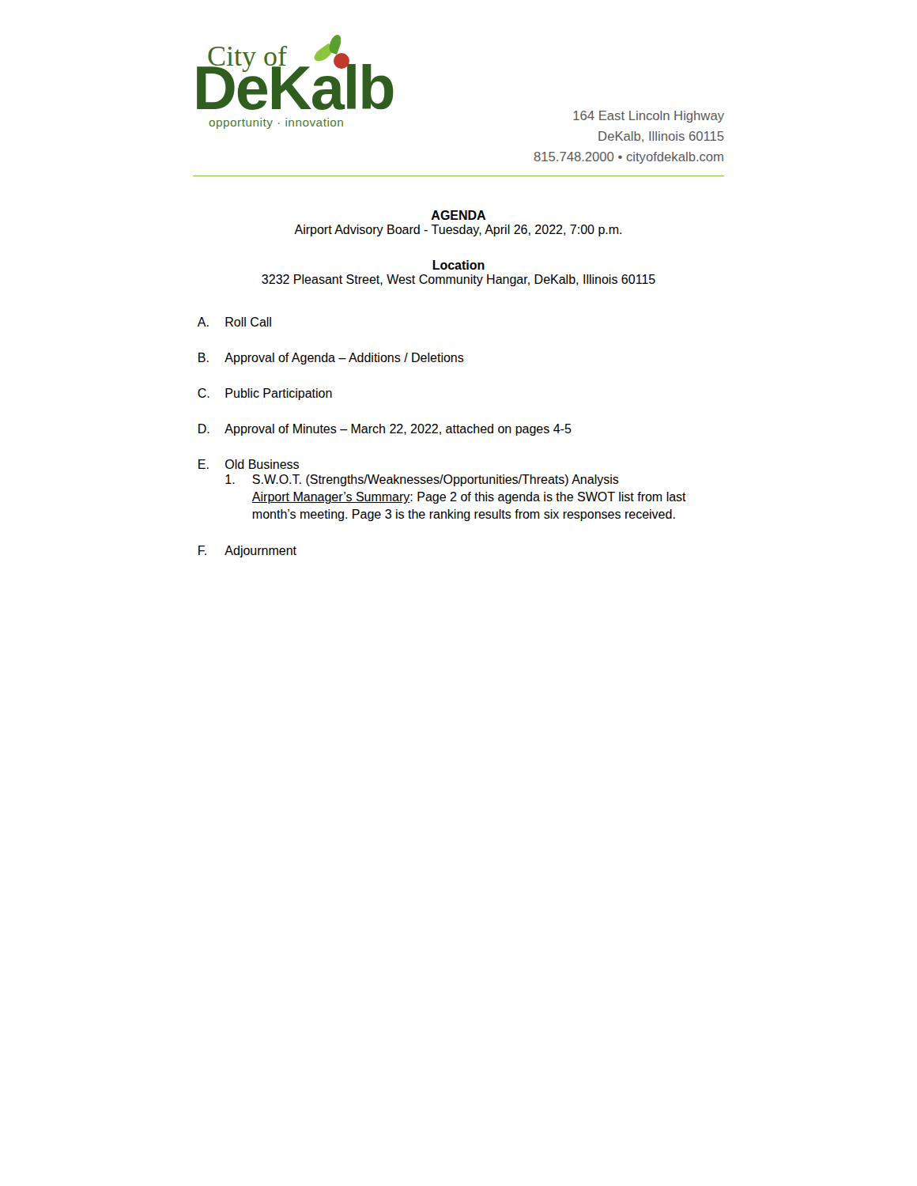City of
DeKalb
opportunity · innovation
164 East Lincoln Highway
DeKalb, Illinois 60115
815.748.2000 • cityofdekalb.com
AGENDA
Airport Advisory Board - Tuesday, April 26, 2022, 7:00 p.m.
Location
3232 Pleasant Street, West Community Hangar, DeKalb, Illinois 60115
A. Roll Call
B. Approval of Agenda – Additions / Deletions
C. Public Participation
D. Approval of Minutes – March 22, 2022, attached on pages 4-5
E. Old Business
1. S.W.O.T. (Strengths/Weaknesses/Opportunities/Threats) Analysis
Airport Manager’s Summary: Page 2 of this agenda is the SWOT list from last month’s meeting. Page 3 is the ranking results from six responses received.
F. Adjournment